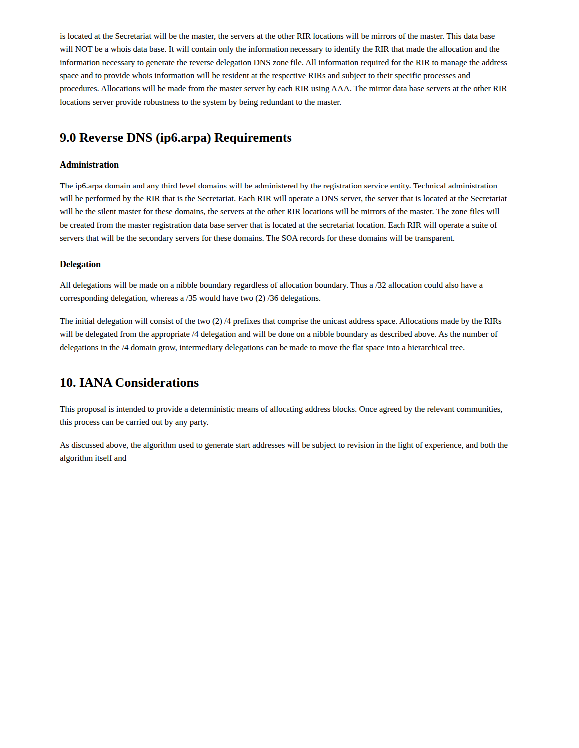is located at the Secretariat will be the master, the servers at the other RIR locations will be mirrors of the master. This data base will NOT be a whois data base. It will contain only the information necessary to identify the RIR that made the allocation and the information necessary to generate the reverse delegation DNS zone file. All information required for the RIR to manage the address space and to provide whois information will be resident at the respective RIRs and subject to their specific processes and procedures. Allocations will be made from the master server by each RIR using AAA. The mirror data base servers at the other RIR locations server provide robustness to the system by being redundant to the master.
9.0 Reverse DNS (ip6.arpa) Requirements
Administration
The ip6.arpa domain and any third level domains will be administered by the registration service entity. Technical administration will be performed by the RIR that is the Secretariat. Each RIR will operate a DNS server, the server that is located at the Secretariat will be the silent master for these domains, the servers at the other RIR locations will be mirrors of the master. The zone files will be created from the master registration data base server that is located at the secretariat location. Each RIR will operate a suite of servers that will be the secondary servers for these domains. The SOA records for these domains will be transparent.
Delegation
All delegations will be made on a nibble boundary regardless of allocation boundary. Thus a /32 allocation could also have a corresponding delegation, whereas a /35 would have two (2) /36 delegations.
The initial delegation will consist of the two (2) /4 prefixes that comprise the unicast address space. Allocations made by the RIRs will be delegated from the appropriate /4 delegation and will be done on a nibble boundary as described above. As the number of delegations in the /4 domain grow, intermediary delegations can be made to move the flat space into a hierarchical tree.
10. IANA Considerations
This proposal is intended to provide a deterministic means of allocating address blocks. Once agreed by the relevant communities, this process can be carried out by any party.
As discussed above, the algorithm used to generate start addresses will be subject to revision in the light of experience, and both the algorithm itself and